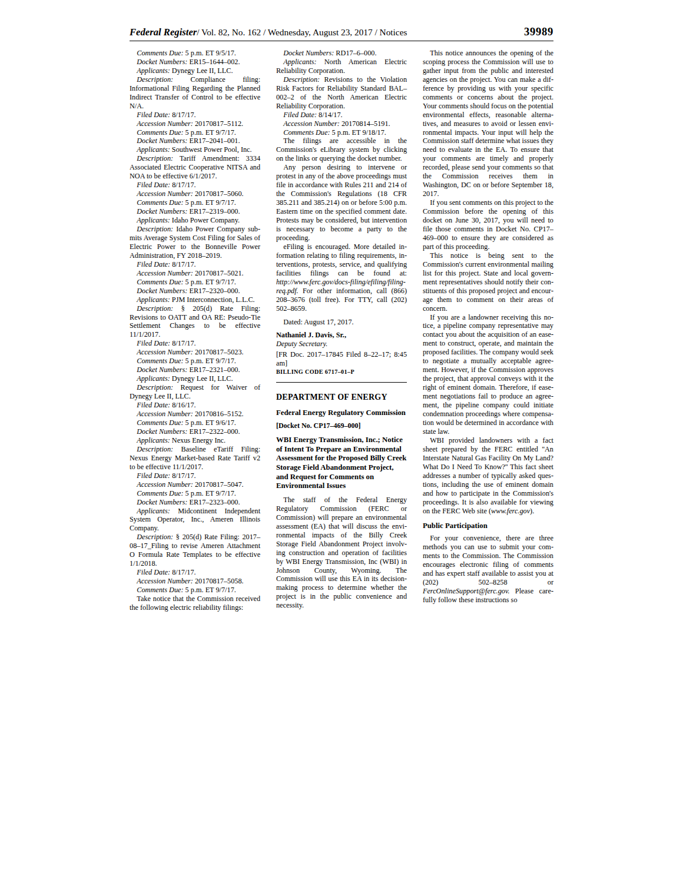Federal Register/ Vol. 82, No. 162 / Wednesday, August 23, 2017 / Notices
39989
Comments Due: 5 p.m. ET 9/5/17.
Docket Numbers: ER15–1644–002.
Applicants: Dynegy Lee II, LLC.
Description: Compliance filing: Informational Filing Regarding the Planned Indirect Transfer of Control to be effective N/A.
Filed Date: 8/17/17.
Accession Number: 20170817–5112.
Comments Due: 5 p.m. ET 9/7/17.
Docket Numbers: ER17–2041–001.
Applicants: Southwest Power Pool, Inc.
Description: Tariff Amendment: 3334 Associated Electric Cooperative NITSA and NOA to be effective 6/1/2017.
Filed Date: 8/17/17.
Accession Number: 20170817–5060.
Comments Due: 5 p.m. ET 9/7/17.
Docket Numbers: ER17–2319–000.
Applicants: Idaho Power Company.
Description: Idaho Power Company submits Average System Cost Filing for Sales of Electric Power to the Bonneville Power Administration, FY 2018–2019.
Filed Date: 8/17/17.
Accession Number: 20170817–5021.
Comments Due: 5 p.m. ET 9/7/17.
Docket Numbers: ER17–2320–000.
Applicants: PJM Interconnection, L.L.C.
Description: § 205(d) Rate Filing: Revisions to OATT and OA RE: Pseudo-Tie Settlement Changes to be effective 11/1/2017.
Filed Date: 8/17/17.
Accession Number: 20170817–5023.
Comments Due: 5 p.m. ET 9/7/17.
Docket Numbers: ER17–2321–000.
Applicants: Dynegy Lee II, LLC.
Description: Request for Waiver of Dynegy Lee II, LLC.
Filed Date: 8/16/17.
Accession Number: 20170816–5152.
Comments Due: 5 p.m. ET 9/6/17.
Docket Numbers: ER17–2322–000.
Applicants: Nexus Energy Inc.
Description: Baseline eTariff Filing: Nexus Energy Market-based Rate Tariff v2 to be effective 11/1/2017.
Filed Date: 8/17/17.
Accession Number: 20170817–5047.
Comments Due: 5 p.m. ET 9/7/17.
Docket Numbers: ER17–2323–000.
Applicants: Midcontinent Independent System Operator, Inc., Ameren Illinois Company.
Description: § 205(d) Rate Filing: 2017–08–17_Filing to revise Ameren Attachment O Formula Rate Templates to be effective 1/1/2018.
Filed Date: 8/17/17.
Accession Number: 20170817–5058.
Comments Due: 5 p.m. ET 9/7/17.
Take notice that the Commission received the following electric reliability filings:
Docket Numbers: RD17–6–000.
Applicants: North American Electric Reliability Corporation.
Description: Revisions to the Violation Risk Factors for Reliability Standard BAL–002–2 of the North American Electric Reliability Corporation.
Filed Date: 8/14/17.
Accession Number: 20170814–5191.
Comments Due: 5 p.m. ET 9/18/17.
The filings are accessible in the Commission's eLibrary system by clicking on the links or querying the docket number.
Any person desiring to intervene or protest in any of the above proceedings must file in accordance with Rules 211 and 214 of the Commission's Regulations (18 CFR 385.211 and 385.214) on or before 5:00 p.m. Eastern time on the specified comment date. Protests may be considered, but intervention is necessary to become a party to the proceeding.
eFiling is encouraged. More detailed information relating to filing requirements, interventions, protests, service, and qualifying facilities filings can be found at: http://www.ferc.gov/docs-filing/efiling/filing-req.pdf. For other information, call (866) 208–3676 (toll free). For TTY, call (202) 502–8659.
Dated: August 17, 2017.
Nathaniel J. Davis, Sr.,
Deputy Secretary.
[FR Doc. 2017–17845 Filed 8–22–17; 8:45 am]
BILLING CODE 6717–01–P
DEPARTMENT OF ENERGY
Federal Energy Regulatory Commission
[Docket No. CP17–469–000]
WBI Energy Transmission, Inc.; Notice of Intent To Prepare an Environmental Assessment for the Proposed Billy Creek Storage Field Abandonment Project, and Request for Comments on Environmental Issues
The staff of the Federal Energy Regulatory Commission (FERC or Commission) will prepare an environmental assessment (EA) that will discuss the environmental impacts of the Billy Creek Storage Field Abandonment Project involving construction and operation of facilities by WBI Energy Transmission, Inc (WBI) in Johnson County, Wyoming. The Commission will use this EA in its decision-making process to determine whether the project is in the public convenience and necessity.
This notice announces the opening of the scoping process the Commission will use to gather input from the public and interested agencies on the project. You can make a difference by providing us with your specific comments or concerns about the project. Your comments should focus on the potential environmental effects, reasonable alternatives, and measures to avoid or lessen environmental impacts. Your input will help the Commission staff determine what issues they need to evaluate in the EA. To ensure that your comments are timely and properly recorded, please send your comments so that the Commission receives them in Washington, DC on or before September 18, 2017.
If you sent comments on this project to the Commission before the opening of this docket on June 30, 2017, you will need to file those comments in Docket No. CP17–469–000 to ensure they are considered as part of this proceeding.
This notice is being sent to the Commission's current environmental mailing list for this project. State and local government representatives should notify their constituents of this proposed project and encourage them to comment on their areas of concern.
If you are a landowner receiving this notice, a pipeline company representative may contact you about the acquisition of an easement to construct, operate, and maintain the proposed facilities. The company would seek to negotiate a mutually acceptable agreement. However, if the Commission approves the project, that approval conveys with it the right of eminent domain. Therefore, if easement negotiations fail to produce an agreement, the pipeline company could initiate condemnation proceedings where compensation would be determined in accordance with state law.
WBI provided landowners with a fact sheet prepared by the FERC entitled ''An Interstate Natural Gas Facility On My Land? What Do I Need To Know?'' This fact sheet addresses a number of typically asked questions, including the use of eminent domain and how to participate in the Commission's proceedings. It is also available for viewing on the FERC Web site (www.ferc.gov).
Public Participation
For your convenience, there are three methods you can use to submit your comments to the Commission. The Commission encourages electronic filing of comments and has expert staff available to assist you at (202) 502–8258 or FercOnlineSupport@ferc.gov. Please carefully follow these instructions so